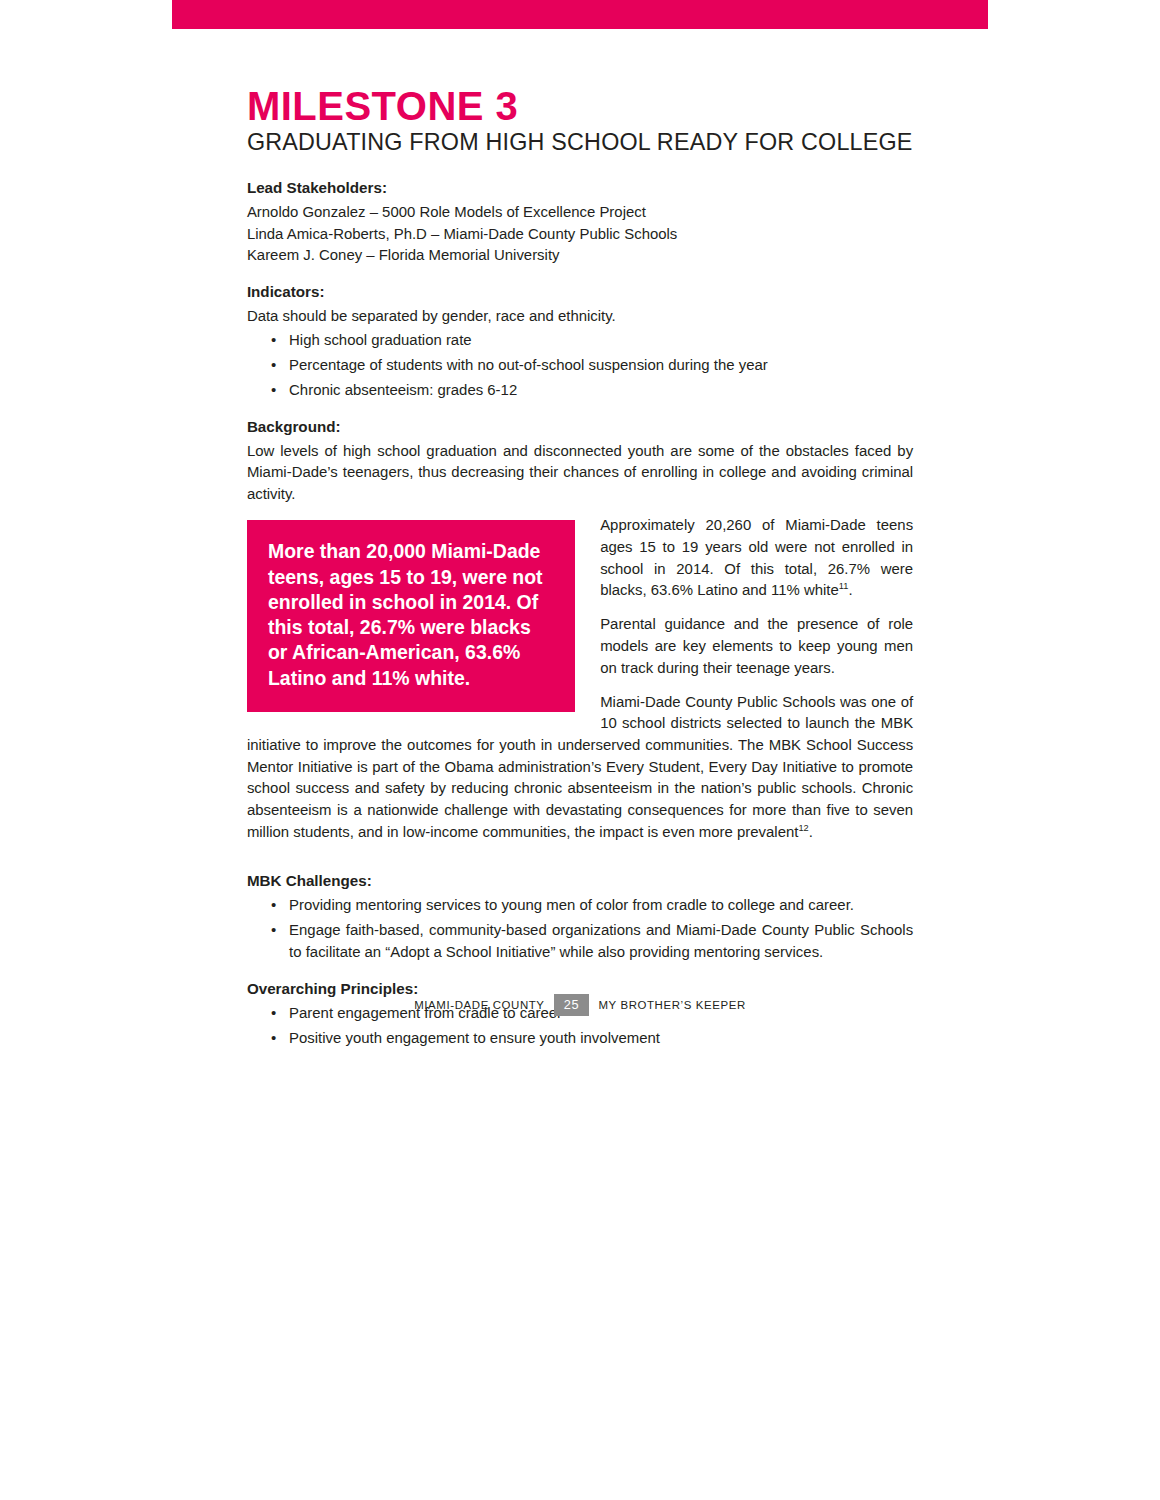MILESTONE 3
GRADUATING FROM HIGH SCHOOL READY FOR COLLEGE
Lead Stakeholders:
Arnoldo Gonzalez – 5000 Role Models of Excellence Project
Linda Amica-Roberts, Ph.D – Miami-Dade County Public Schools
Kareem J. Coney – Florida Memorial University
Indicators:
Data should be separated by gender, race and ethnicity.
High school graduation rate
Percentage of students with no out-of-school suspension during the year
Chronic absenteeism: grades 6-12
Background:
Low levels of high school graduation and disconnected youth are some of the obstacles faced by Miami-Dade’s teenagers, thus decreasing their chances of enrolling in college and avoiding criminal activity.
More than 20,000 Miami-Dade teens, ages 15 to 19, were not enrolled in school in 2014. Of this total, 26.7% were blacks or African-American, 63.6% Latino and 11% white.
Approximately 20,260 of Miami-Dade teens ages 15 to 19 years old were not enrolled in school in 2014. Of this total, 26.7% were blacks, 63.6% Latino and 11% white11.
Parental guidance and the presence of role models are key elements to keep young men on track during their teenage years.
Miami-Dade County Public Schools was one of 10 school districts selected to launch the MBK initiative to improve the outcomes for youth in underserved communities. The MBK School Success Mentor Initiative is part of the Obama administration’s Every Student, Every Day Initiative to promote school success and safety by reducing chronic absenteeism in the nation’s public schools. Chronic absenteeism is a nationwide challenge with devastating consequences for more than five to seven million students, and in low-income communities, the impact is even more prevalent12.
MBK Challenges:
Providing mentoring services to young men of color from cradle to college and career.
Engage faith-based, community-based organizations and Miami-Dade County Public Schools to facilitate an “Adopt a School Initiative” while also providing mentoring services.
Overarching Principles:
Parent engagement from cradle to career
Positive youth engagement to ensure youth involvement
MIAMI-DADE COUNTY 25 MY BROTHER’S KEEPER